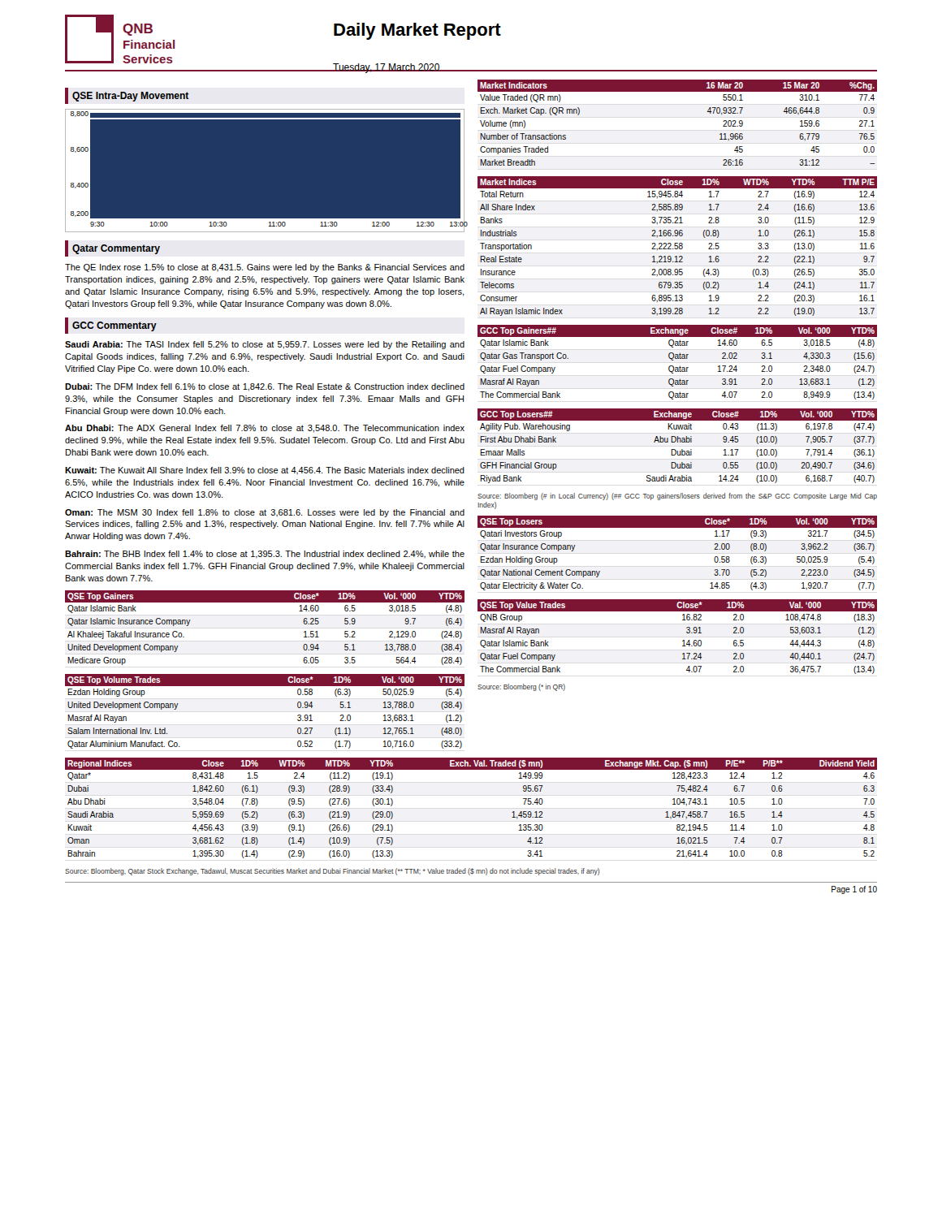QNB
Financial
Services
Daily Market Report
Tuesday, 17 March 2020
QSE Intra-Day Movement
8,800 8,600 8,400 8,200
9:30 10:00 10:30 11:00 11:30 12:00 12:30 13:00
Qatar Commentary
The QE Index rose 1.5% to close at 8,431.5. Gains were led by the Banks & Financial Services and Transportation indices, gaining 2.8% and 2.5%, respectively. Top gainers were Qatar Islamic Bank and Qatar Islamic Insurance Company, rising 6.5% and 5.9%, respectively. Among the top losers, Qatari Investors Group fell 9.3%, while Qatar Insurance Company was down 8.0%.
GCC Commentary
Saudi Arabia: The TASI Index fell 5.2% to close at 5,959.7. Losses were led by the Retailing and Capital Goods indices, falling 7.2% and 6.9%, respectively. Saudi Industrial Export Co. and Saudi Vitrified Clay Pipe Co. were down 10.0% each.
Dubai: The DFM Index fell 6.1% to close at 1,842.6. The Real Estate & Construction index declined 9.3%, while the Consumer Staples and Discretionary index fell 7.3%. Emaar Malls and GFH Financial Group were down 10.0% each.
Abu Dhabi: The ADX General Index fell 7.8% to close at 3,548.0. The Telecommunication index declined 9.9%, while the Real Estate index fell 9.5%. Sudatel Telecom. Group Co. Ltd and First Abu Dhabi Bank were down 10.0% each.
Kuwait: The Kuwait All Share Index fell 3.9% to close at 4,456.4. The Basic Materials index declined 6.5%, while the Industrials index fell 6.4%. Noor Financial Investment Co. declined 16.7%, while ACICO Industries Co. was down 13.0%.
Oman: The MSM 30 Index fell 1.8% to close at 3,681.6. Losses were led by the Financial and Services indices, falling 2.5% and 1.3%, respectively. Oman National Engine. Inv. fell 7.7% while Al Anwar Holding was down 7.4%.
Bahrain: The BHB Index fell 1.4% to close at 1,395.3. The Industrial index declined 2.4%, while the Commercial Banks index fell 1.7%. GFH Financial Group declined 7.9%, while Khaleeji Commercial Bank was down 7.7%.
| QSE Top Gainers | Close* | 1D% | Vol. ‘000 | YTD% |
| --- | --- | --- | --- | --- |
| Qatar Islamic Bank | 14.60 | 6.5 | 3,018.5 | (4.8) |
| Qatar Islamic Insurance Company | 6.25 | 5.9 | 9.7 | (6.4) |
| Al Khaleej Takaful Insurance Co. | 1.51 | 5.2 | 2,129.0 | (24.8) |
| United Development Company | 0.94 | 5.1 | 13,788.0 | (38.4) |
| Medicare Group | 6.05 | 3.5 | 564.4 | (28.4) |
| QSE Top Volume Trades | Close* | 1D% | Vol. ‘000 | YTD% |
| --- | --- | --- | --- | --- |
| Ezdan Holding Group | 0.58 | (6.3) | 50,025.9 | (5.4) |
| United Development Company | 0.94 | 5.1 | 13,788.0 | (38.4) |
| Masraf Al Rayan | 3.91 | 2.0 | 13,683.1 | (1.2) |
| Salam International Inv. Ltd. | 0.27 | (1.1) | 12,765.1 | (48.0) |
| Qatar Aluminium Manufact. Co. | 0.52 | (1.7) | 10,716.0 | (33.2) |
| Market Indicators | 16 Mar 20 | 15 Mar 20 | %Chg. |
| --- | --- | --- | --- |
| Value Traded (QR mn) | 550.1 | 310.1 | 77.4 |
| Exch. Market Cap. (QR mn) | 470,932.7 | 466,644.8 | 0.9 |
| Volume (mn) | 202.9 | 159.6 | 27.1 |
| Number of Transactions | 11,966 | 6,779 | 76.5 |
| Companies Traded | 45 | 45 | 0.0 |
| Market Breadth | 26:16 | 31:12 | – |
| Market Indices | Close | 1D% | WTD% | YTD% | TTM P/E |
| --- | --- | --- | --- | --- | --- |
| Total Return | 15,945.84 | 1.7 | 2.7 | (16.9) | 12.4 |
| All Share Index | 2,585.89 | 1.7 | 2.4 | (16.6) | 13.6 |
| Banks | 3,735.21 | 2.8 | 3.0 | (11.5) | 12.9 |
| Industrials | 2,166.96 | (0.8) | 1.0 | (26.1) | 15.8 |
| Transportation | 2,222.58 | 2.5 | 3.3 | (13.0) | 11.6 |
| Real Estate | 1,219.12 | 1.6 | 2.2 | (22.1) | 9.7 |
| Insurance | 2,008.95 | (4.3) | (0.3) | (26.5) | 35.0 |
| Telecoms | 679.35 | (0.2) | 1.4 | (24.1) | 11.7 |
| Consumer | 6,895.13 | 1.9 | 2.2 | (20.3) | 16.1 |
| Al Rayan Islamic Index | 3,199.28 | 1.2 | 2.2 | (19.0) | 13.7 |
| GCC Top Gainers## | Exchange | Close# | 1D% | Vol. ‘000 | YTD% |
| --- | --- | --- | --- | --- | --- |
| Qatar Islamic Bank | Qatar | 14.60 | 6.5 | 3,018.5 | (4.8) |
| Qatar Gas Transport Co. | Qatar | 2.02 | 3.1 | 4,330.3 | (15.6) |
| Qatar Fuel Company | Qatar | 17.24 | 2.0 | 2,348.0 | (24.7) |
| Masraf Al Rayan | Qatar | 3.91 | 2.0 | 13,683.1 | (1.2) |
| The Commercial Bank | Qatar | 4.07 | 2.0 | 8,949.9 | (13.4) |
| GCC Top Losers## | Exchange | Close# | 1D% | Vol. ‘000 | YTD% |
| --- | --- | --- | --- | --- | --- |
| Agility Pub. Warehousing | Kuwait | 0.43 | (11.3) | 6,197.8 | (47.4) |
| First Abu Dhabi Bank | Abu Dhabi | 9.45 | (10.0) | 7,905.7 | (37.7) |
| Emaar Malls | Dubai | 1.17 | (10.0) | 7,791.4 | (36.1) |
| GFH Financial Group | Dubai | 0.55 | (10.0) | 20,490.7 | (34.6) |
| Riyad Bank | Saudi Arabia | 14.24 | (10.0) | 6,168.7 | (40.7) |
Source: Bloomberg (# in Local Currency) (## GCC Top gainers/losers derived from the S&P GCC Composite Large Mid Cap Index)
| QSE Top Losers | Close* | 1D% | Vol. ‘000 | YTD% |
| --- | --- | --- | --- | --- |
| Qatari Investors Group | 1.17 | (9.3) | 321.7 | (34.5) |
| Qatar Insurance Company | 2.00 | (8.0) | 3,962.2 | (36.7) |
| Ezdan Holding Group | 0.58 | (6.3) | 50,025.9 | (5.4) |
| Qatar National Cement Company | 3.70 | (5.2) | 2,223.0 | (34.5) |
| Qatar Electricity & Water Co. | 14.85 | (4.3) | 1,920.7 | (7.7) |
| QSE Top Value Trades | Close* | 1D% | Val. ‘000 | YTD% |
| --- | --- | --- | --- | --- |
| QNB Group | 16.82 | 2.0 | 108,474.8 | (18.3) |
| Masraf Al Rayan | 3.91 | 2.0 | 53,603.1 | (1.2) |
| Qatar Islamic Bank | 14.60 | 6.5 | 44,444.3 | (4.8) |
| Qatar Fuel Company | 17.24 | 2.0 | 40,440.1 | (24.7) |
| The Commercial Bank | 4.07 | 2.0 | 36,475.7 | (13.4) |
Source: Bloomberg (* in QR)
| Regional Indices | Close | 1D% | WTD% | MTD% | YTD% | Exch. Val. Traded ($ mn) | Exchange Mkt. Cap. ($ mn) | P/E** | P/B** | Dividend Yield |
| --- | --- | --- | --- | --- | --- | --- | --- | --- | --- | --- |
| Qatar* | 8,431.48 | 1.5 | 2.4 | (11.2) | (19.1) | 149.99 | 128,423.3 | 12.4 | 1.2 | 4.6 |
| Dubai | 1,842.60 | (6.1) | (9.3) | (28.9) | (33.4) | 95.67 | 75,482.4 | 6.7 | 0.6 | 6.3 |
| Abu Dhabi | 3,548.04 | (7.8) | (9.5) | (27.6) | (30.1) | 75.40 | 104,743.1 | 10.5 | 1.0 | 7.0 |
| Saudi Arabia | 5,959.69 | (5.2) | (6.3) | (21.9) | (29.0) | 1,459.12 | 1,847,458.7 | 16.5 | 1.4 | 4.5 |
| Kuwait | 4,456.43 | (3.9) | (9.1) | (26.6) | (29.1) | 135.30 | 82,194.5 | 11.4 | 1.0 | 4.8 |
| Oman | 3,681.62 | (1.8) | (1.4) | (10.9) | (7.5) | 4.12 | 16,021.5 | 7.4 | 0.7 | 8.1 |
| Bahrain | 1,395.30 | (1.4) | (2.9) | (16.0) | (13.3) | 3.41 | 21,641.4 | 10.0 | 0.8 | 5.2 |
Source: Bloomberg, Qatar Stock Exchange, Tadawul, Muscat Securities Market and Dubai Financial Market (** TTM; * Value traded ($ mn) do not include special trades, if any)
Page 1 of 10